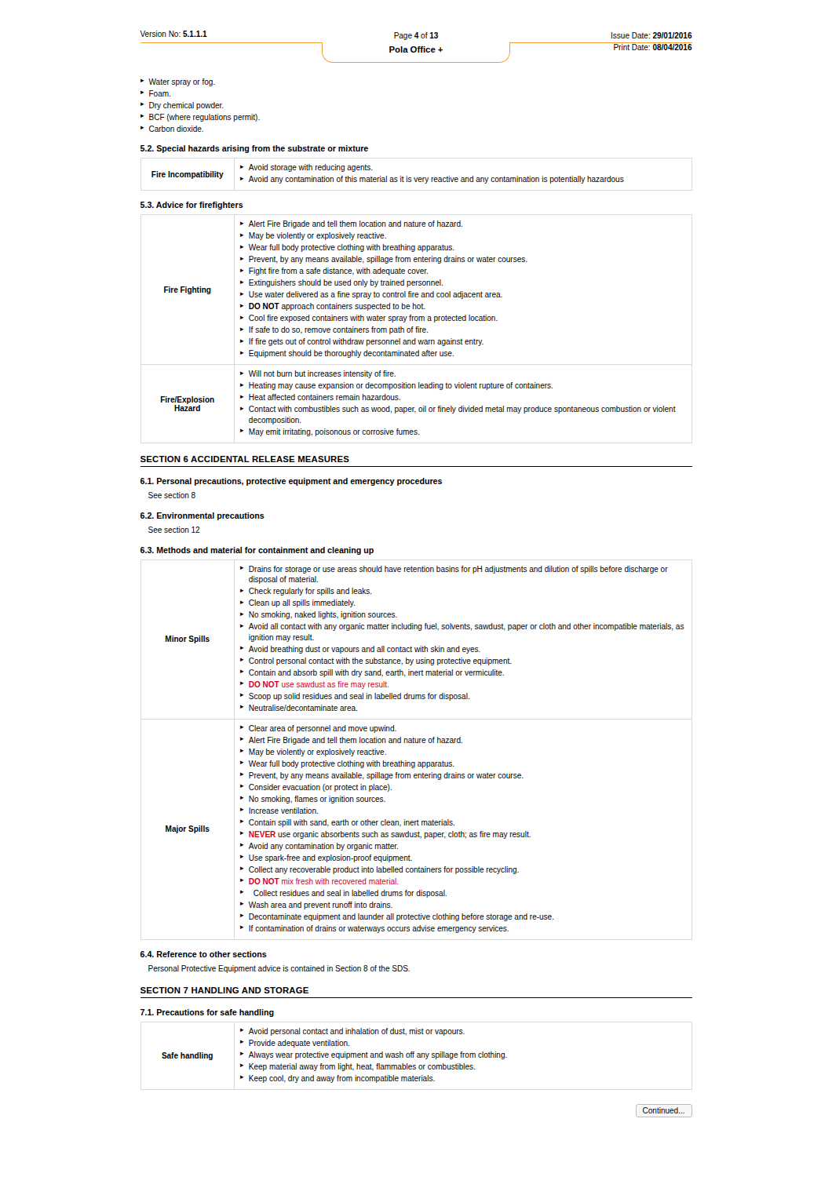Version No: 5.1.1.1
Issue Date: 29/01/2016
Print Date: 08/04/2016
Page 4 of 13
Pola Office +
Water spray or fog.
Foam.
Dry chemical powder.
BCF (where regulations permit).
Carbon dioxide.
5.2. Special hazards arising from the substrate or mixture
| Fire Incompatibility | Avoid storage with reducing agents. Avoid any contamination of this material as it is very reactive and any contamination is potentially hazardous |
5.3. Advice for firefighters
| Fire Fighting | Alert Fire Brigade and tell them location and nature of hazard. May be violently or explosively reactive. Wear full body protective clothing with breathing apparatus. Prevent, by any means available, spillage from entering drains or water courses. Fight fire from a safe distance, with adequate cover. Extinguishers should be used only by trained personnel. Use water delivered as a fine spray to control fire and cool adjacent area. DO NOT approach containers suspected to be hot. Cool fire exposed containers with water spray from a protected location. If safe to do so, remove containers from path of fire. If fire gets out of control withdraw personnel and warn against entry. Equipment should be thoroughly decontaminated after use. |
| Fire/Explosion Hazard | Will not burn but increases intensity of fire. Heating may cause expansion or decomposition leading to violent rupture of containers. Heat affected containers remain hazardous. Contact with combustibles such as wood, paper, oil or finely divided metal may produce spontaneous combustion or violent decomposition. May emit irritating, poisonous or corrosive fumes. |
SECTION 6 ACCIDENTAL RELEASE MEASURES
6.1. Personal precautions, protective equipment and emergency procedures
See section 8
6.2. Environmental precautions
See section 12
6.3. Methods and material for containment and cleaning up
| Minor Spills | Drains for storage or use areas should have retention basins for pH adjustments and dilution of spills before discharge or disposal of material. Check regularly for spills and leaks. Clean up all spills immediately. No smoking, naked lights, ignition sources. Avoid all contact with any organic matter including fuel, solvents, sawdust, paper or cloth and other incompatible materials, as ignition may result. Avoid breathing dust or vapours and all contact with skin and eyes. Control personal contact with the substance, by using protective equipment. Contain and absorb spill with dry sand, earth, inert material or vermiculite. DO NOT use sawdust as fire may result. Scoop up solid residues and seal in labelled drums for disposal. Neutralise/decontaminate area. |
| Major Spills | Clear area of personnel and move upwind. Alert Fire Brigade and tell them location and nature of hazard. May be violently or explosively reactive. Wear full body protective clothing with breathing apparatus. Prevent, by any means available, spillage from entering drains or water course. Consider evacuation (or protect in place). No smoking, flames or ignition sources. Increase ventilation. Contain spill with sand, earth or other clean, inert materials. NEVER use organic absorbents such as sawdust, paper, cloth; as fire may result. Avoid any contamination by organic matter. Use spark-free and explosion-proof equipment. Collect any recoverable product into labelled containers for possible recycling. DO NOT mix fresh with recovered material. Collect residues and seal in labelled drums for disposal. Wash area and prevent runoff into drains. Decontaminate equipment and launder all protective clothing before storage and re-use. If contamination of drains or waterways occurs advise emergency services. |
6.4. Reference to other sections
Personal Protective Equipment advice is contained in Section 8 of the SDS.
SECTION 7 HANDLING AND STORAGE
7.1. Precautions for safe handling
| Safe handling | Avoid personal contact and inhalation of dust, mist or vapours. Provide adequate ventilation. Always wear protective equipment and wash off any spillage from clothing. Keep material away from light, heat, flammables or combustibles. Keep cool, dry and away from incompatible materials. |
Continued...